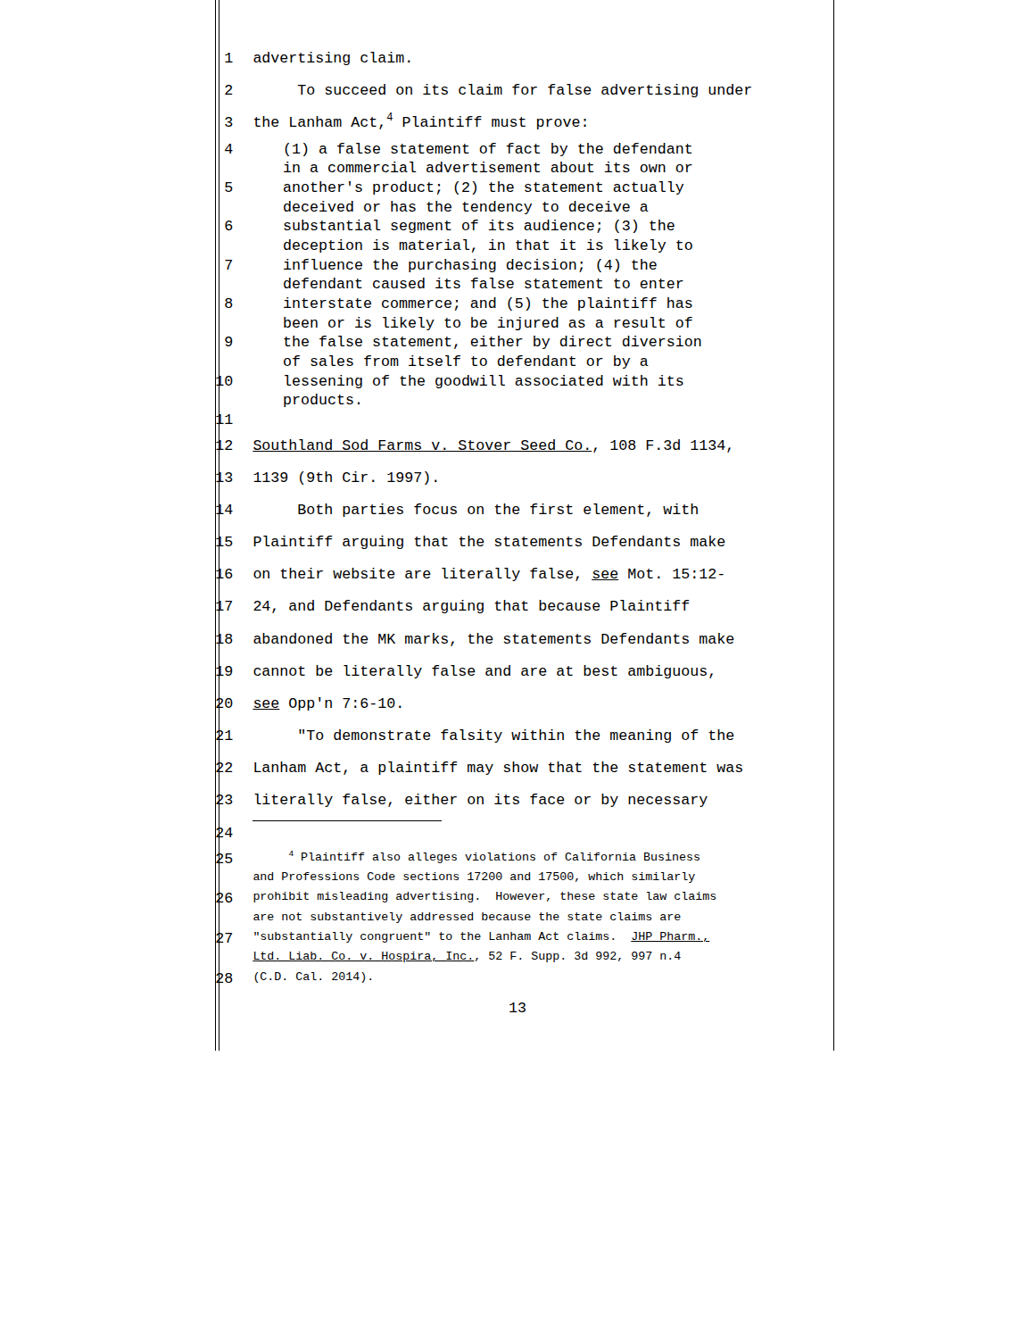| 1 | advertising claim. |
| 2 | To succeed on its claim for false advertising under |
| 3 | the Lanham Act, 4 Plaintiff must prove: |
| 4 | (1) a false statement of fact by the defendant |
| | in a commercial advertisement about its own or |
| 5 | another's product; (2) the statement actually |
| | deceived or has the tendency to deceive a |
| 6 | substantial segment of its audience; (3) the |
| | deception is material, in that it is likely to |
| 7 | influence the purchasing decision; (4) the |
| | defendant caused its false statement to enter |
| 8 | interstate commerce; and (5) the plaintiff has |
| | been or is likely to be injured as a result of |
| 9 | the false statement, either by direct diversion |
| | of sales from itself to defendant or by a |
| 10 | lessening of the goodwill associated with its |
| | products. |
| 11 | |
| 12 | Southland Sod Farms v. Stover Seed Co. , 108 F.3d 1134, |
| 13 | 1139 (9th Cir. 1997). |
| 14 | Both parties focus on the first element, with |
| 15 | Plaintiff arguing that the statements Defendants make |
| 16 | on their website are literally false, see Mot. 15:12- |
| 17 | 24, and Defendants arguing that because Plaintiff |
| 18 | abandoned the MK marks, the statements Defendants make |
| 19 | cannot be literally false and are at best ambiguous, |
| 20 | see Opp'n 7:6-10. |
| 21 | "To demonstrate falsity within the meaning of the |
| 22 | Lanham Act, a plaintiff may show that the statement was |
| 23 | literally false, either on its face or by necessary |
| 24 | |
| 25 | 4 Plaintiff also alleges violations of California Business |
| | and Professions Code sections 17200 and 17500, which similarly |
| 26 | prohibit misleading advertising. However, these state law claims |
| | are not substantively addressed because the state claims are |
| 27 | "substantially congruent" to the Lanham Act claims. JHP Pharm., |
| | Ltd. Liab. Co. v. Hospira, Inc. , 52 F. Supp. 3d 992, 997 n.4 |
| 28 | (C.D. Cal. 2014). |
13